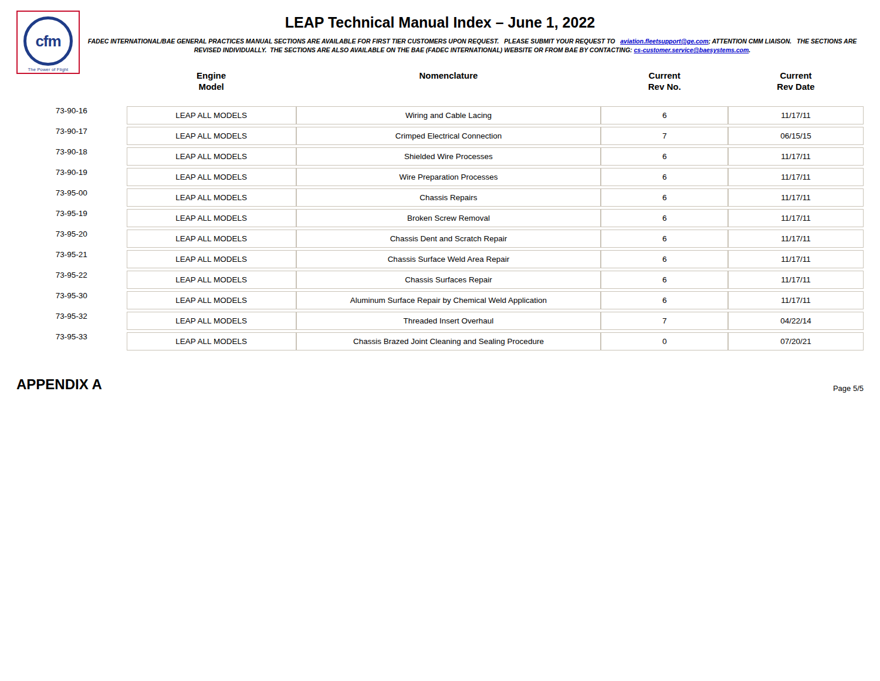cfm
The Power of Flight
LEAP Technical Manual Index – June 1, 2022
FADEC INTERNATIONAL/BAE GENERAL PRACTICES MANUAL SECTIONS ARE AVAILABLE FOR FIRST TIER CUSTOMERS UPON REQUEST. PLEASE SUBMIT YOUR REQUEST TO aviation.fleetsupport@ge.com; ATTENTION CMM LIAISON. THE SECTIONS ARE REVISED INDIVIDUALLY. THE SECTIONS ARE ALSO AVAILABLE ON THE BAE (FADEC INTERNATIONAL) WEBSITE OR FROM BAE BY CONTACTING: cs-customer.service@baesystems.com.
| | Engine Model | Nomenclature | Current Rev No. | Current Rev Date |
| 73-90-16 | LEAP ALL MODELS | Wiring and Cable Lacing | 6 | 11/17/11 |
| 73-90-17 | LEAP ALL MODELS | Crimped Electrical Connection | 7 | 06/15/15 |
| 73-90-18 | LEAP ALL MODELS | Shielded Wire Processes | 6 | 11/17/11 |
| 73-90-19 | LEAP ALL MODELS | Wire Preparation Processes | 6 | 11/17/11 |
| 73-95-00 | LEAP ALL MODELS | Chassis Repairs | 6 | 11/17/11 |
| 73-95-19 | LEAP ALL MODELS | Broken Screw Removal | 6 | 11/17/11 |
| 73-95-20 | LEAP ALL MODELS | Chassis Dent and Scratch Repair | 6 | 11/17/11 |
| 73-95-21 | LEAP ALL MODELS | Chassis Surface Weld Area Repair | 6 | 11/17/11 |
| 73-95-22 | LEAP ALL MODELS | Chassis Surfaces Repair | 6 | 11/17/11 |
| 73-95-30 | LEAP ALL MODELS | Aluminum Surface Repair by Chemical Weld Application | 6 | 11/17/11 |
| 73-95-32 | LEAP ALL MODELS | Threaded Insert Overhaul | 7 | 04/22/14 |
| 73-95-33 | LEAP ALL MODELS | Chassis Brazed Joint Cleaning and Sealing Procedure | 0 | 07/20/21 |
APPENDIX A
Page 5/5